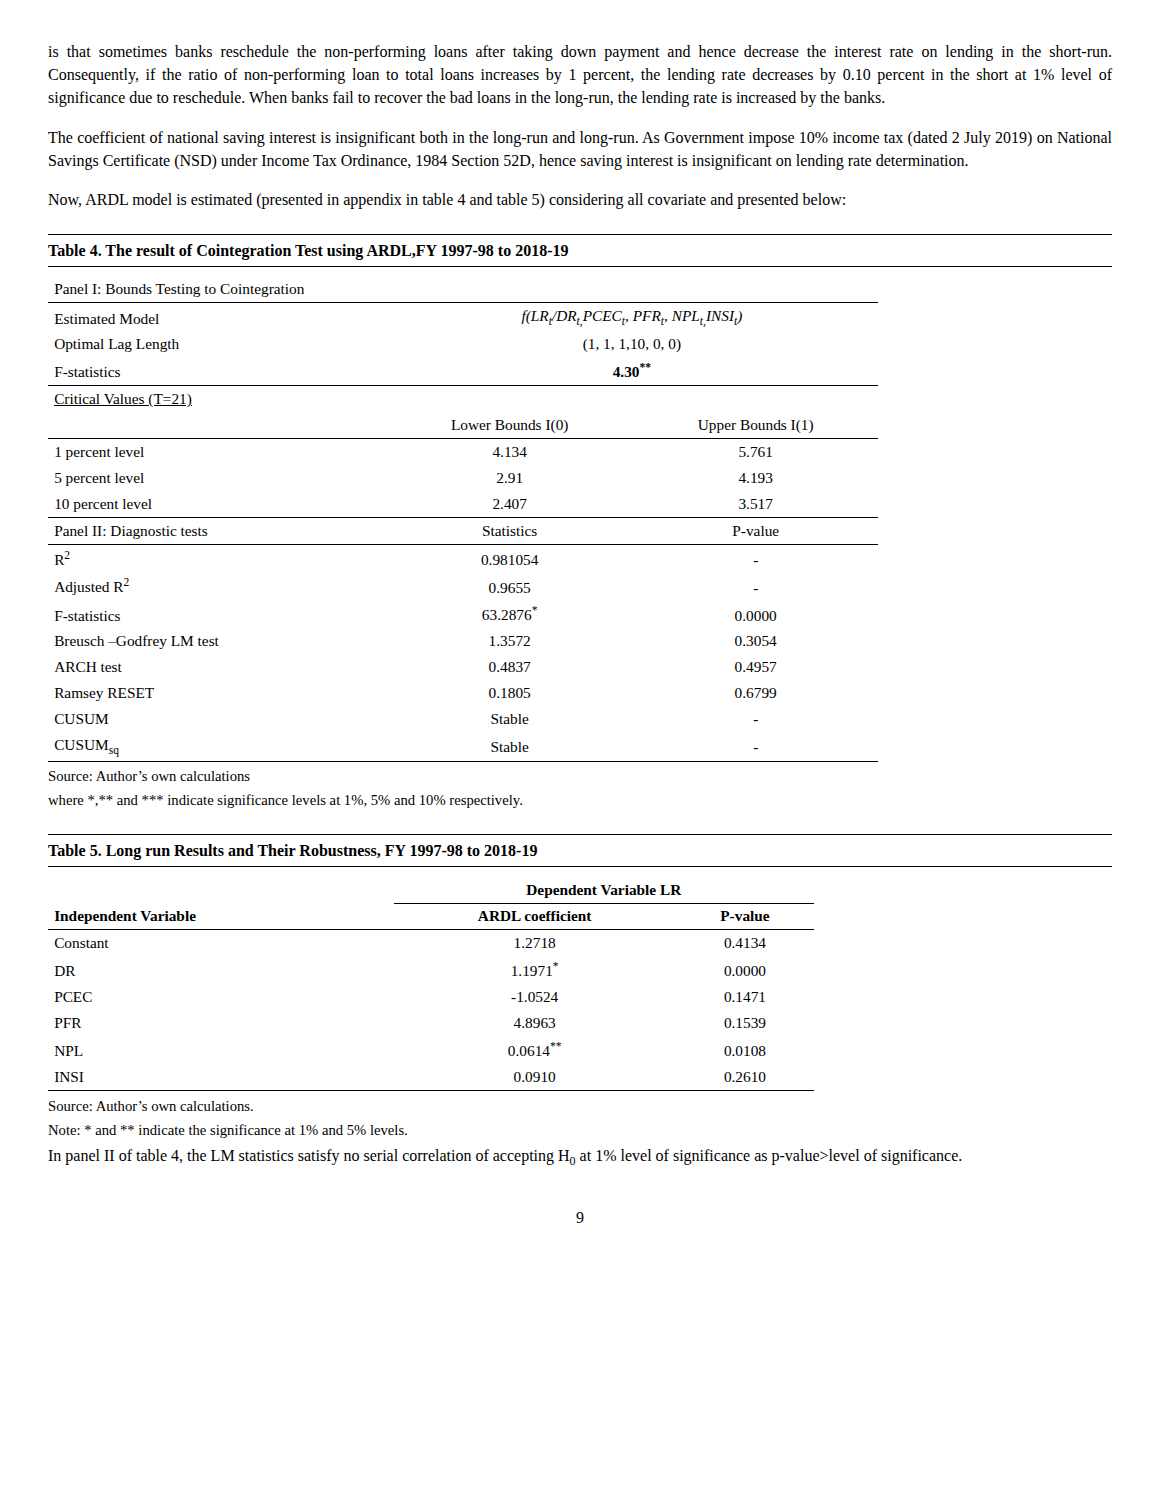is that sometimes banks reschedule the non-performing loans after taking down payment and hence decrease the interest rate on lending in the short-run. Consequently, if the ratio of non-performing loan to total loans increases by 1 percent, the lending rate decreases by 0.10 percent in the short at 1% level of significance due to reschedule. When banks fail to recover the bad loans in the long-run, the lending rate is increased by the banks.
The coefficient of national saving interest is insignificant both in the long-run and long-run. As Government impose 10% income tax (dated 2 July 2019) on National Savings Certificate (NSD) under Income Tax Ordinance, 1984 Section 52D, hence saving interest is insignificant on lending rate determination.
Now, ARDL model is estimated (presented in appendix in table 4 and table 5) considering all covariate and presented below:
Table 4. The result of Cointegration Test using ARDL,FY 1997-98 to 2018-19
| Panel I: Bounds Testing to Cointegration |
| Estimated Model | f(LR t /DR t, PCEC t , PFR t , NPL t, INSI t ) |
| Optimal Lag Length | (1, 1, 1,10, 0, 0) |
| F-statistics | 4.30 ** |
| Critical Values (T=21) |
| | Lower Bounds I(0) | Upper Bounds I(1) |
| 1 percent level | 4.134 | 5.761 |
| 5 percent level | 2.91 | 4.193 |
| 10 percent level | 2.407 | 3.517 |
| Panel II: Diagnostic tests | Statistics | P-value |
| R 2 | 0.981054 | - |
| Adjusted R 2 | 0.9655 | - |
| F-statistics | 63.2876 * | 0.0000 |
| Breusch –Godfrey LM test | 1.3572 | 0.3054 |
| ARCH test | 0.4837 | 0.4957 |
| Ramsey RESET | 0.1805 | 0.6799 |
| CUSUM | Stable | - |
| CUSUM sq | Stable | - |
Source: Author’s own calculations
where *,** and *** indicate significance levels at 1%, 5% and 10% respectively.
Table 5. Long run Results and Their Robustness, FY 1997-98 to 2018-19
| | Dependent Variable LR |
| Independent Variable | ARDL coefficient | P-value |
| Constant | 1.2718 | 0.4134 |
| DR | 1.1971 * | 0.0000 |
| PCEC | -1.0524 | 0.1471 |
| PFR | 4.8963 | 0.1539 |
| NPL | 0.0614 ** | 0.0108 |
| INSI | 0.0910 | 0.2610 |
Source: Author’s own calculations.
Note: * and ** indicate the significance at 1% and 5% levels.
In panel II of table 4, the LM statistics satisfy no serial correlation of accepting H0 at 1% level of significance as p-value>level of significance.
9